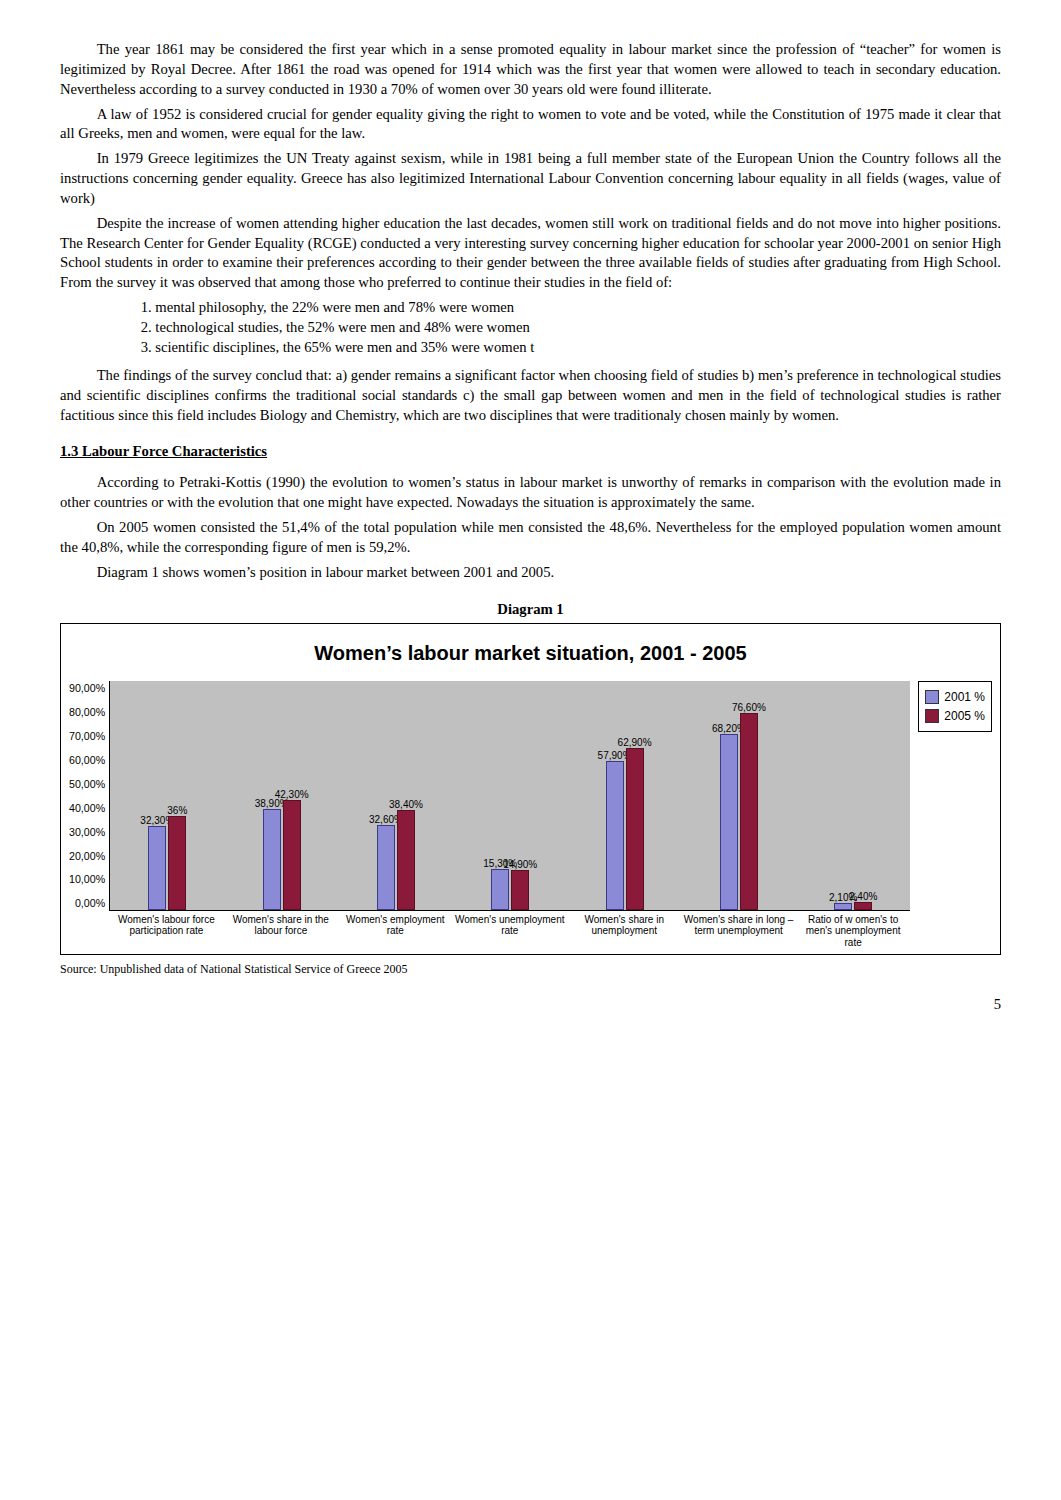The year 1861 may be considered the first year which in a sense promoted equality in labour market since the profession of “teacher” for women is legitimized by Royal Decree. After 1861 the road was opened for 1914 which was the first year that women were allowed to teach in secondary education. Nevertheless according to a survey conducted in 1930 a 70% of women over 30 years old were found illiterate.
A law of 1952 is considered crucial for gender equality giving the right to women to vote and be voted, while the Constitution of 1975 made it clear that all Greeks, men and women, were equal for the law.
In 1979 Greece legitimizes the UN Treaty against sexism, while in 1981 being a full member state of the European Union the Country follows all the instructions concerning gender equality. Greece has also legitimized International Labour Convention concerning labour equality in all fields (wages, value of work)
Despite the increase of women attending higher education the last decades, women still work on traditional fields and do not move into higher positions. The Research Center for Gender Equality (RCGE) conducted a very interesting survey concerning higher education for schoolar year 2000-2001 on senior High School students in order to examine their preferences according to their gender between the three available fields of studies after graduating from High School. From the survey it was observed that among those who preferred to continue their studies in the field of:
mental philosophy, the 22% were men and 78% were women
technological studies, the 52% were men and 48% were women
scientific disciplines, the 65% were men and 35% were women t
The findings of the survey conclud that: a) gender remains a significant factor when choosing field of studies b) men’s preference in technological studies and scientific disciplines confirms the traditional social standards c) the small gap between women and men in the field of technological studies is rather factitious since this field includes Biology and Chemistry, which are two disciplines that were traditionaly chosen mainly by women.
1.3 Labour Force Characteristics
According to Petraki-Kottis (1990) the evolution to women’s status in labour market is unworthy of remarks in comparison with the evolution made in other countries or with the evolution that one might have expected. Nowadays the situation is approximately the same.
On 2005 women consisted the 51,4% of the total population while men consisted the 48,6%. Nevertheless for the employed population women amount the 40,8%, while the corresponding figure of men is 59,2%.
Diagram 1 shows women’s position in labour market between 2001 and 2005.
Diagram 1
Women’s labour market situation, 2001 - 2005
90,00%
80,00%
70,00%
60,00%
50,00%
40,00%
30,00%
20,00%
10,00%
0,00%
32,30%
36%
38,90%
42,30%
32,60%
38,40%
15,30%
14,90%
57,90%
62,90%
68,20%
76,60%
2,10%
2,40%
Women's labour force participation rate
Women's share in the labour force
Women's employment rate
Women's unemployment rate
Women's share in unemployment
Women's share in long – term unemployment
Ratio of w omen's to men's unemployment rate
2001 %
2005 %
Source: Unpublished data of National Statistical Service of Greece 2005
5